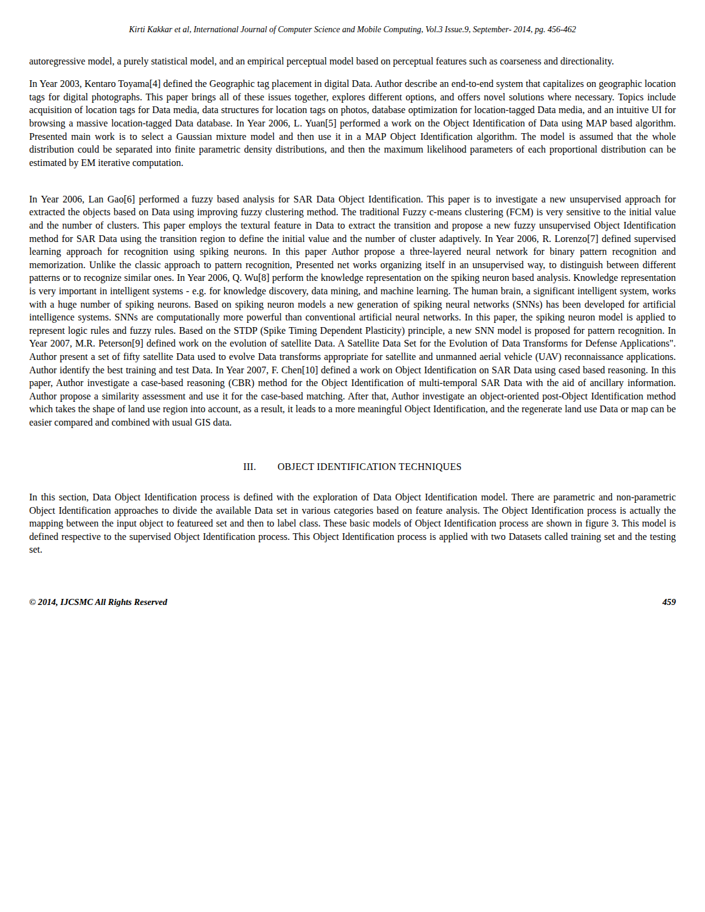Kirti Kakkar et al, International Journal of Computer Science and Mobile Computing, Vol.3 Issue.9, September- 2014, pg. 456-462
autoregressive model, a purely statistical model, and an empirical perceptual model based on perceptual features such as coarseness and directionality.
In Year 2003, Kentaro Toyama[4] defined the Geographic tag placement in digital Data. Author describe an end-to-end system that capitalizes on geographic location tags for digital photographs. This paper brings all of these issues together, explores different options, and offers novel solutions where necessary. Topics include acquisition of location tags for Data media, data structures for location tags on photos, database optimization for location-tagged Data media, and an intuitive UI for browsing a massive location-tagged Data database. In Year 2006, L. Yuan[5] performed a work on the Object Identification of Data using MAP based algorithm. Presented main work is to select a Gaussian mixture model and then use it in a MAP Object Identification algorithm. The model is assumed that the whole distribution could be separated into finite parametric density distributions, and then the maximum likelihood parameters of each proportional distribution can be estimated by EM iterative computation.
In Year 2006, Lan Gao[6] performed a fuzzy based analysis for SAR Data Object Identification. This paper is to investigate a new unsupervised approach for extracted the objects based on Data using improving fuzzy clustering method. The traditional Fuzzy c-means clustering (FCM) is very sensitive to the initial value and the number of clusters. This paper employs the textural feature in Data to extract the transition and propose a new fuzzy unsupervised Object Identification method for SAR Data using the transition region to define the initial value and the number of cluster adaptively. In Year 2006, R. Lorenzo[7] defined supervised learning approach for recognition using spiking neurons. In this paper Author propose a three-layered neural network for binary pattern recognition and memorization. Unlike the classic approach to pattern recognition, Presented net works organizing itself in an unsupervised way, to distinguish between different patterns or to recognize similar ones. In Year 2006, Q. Wu[8] perform the knowledge representation on the spiking neuron based analysis. Knowledge representation is very important in intelligent systems - e.g. for knowledge discovery, data mining, and machine learning. The human brain, a significant intelligent system, works with a huge number of spiking neurons. Based on spiking neuron models a new generation of spiking neural networks (SNNs) has been developed for artificial intelligence systems. SNNs are computationally more powerful than conventional artificial neural networks. In this paper, the spiking neuron model is applied to represent logic rules and fuzzy rules. Based on the STDP (Spike Timing Dependent Plasticity) principle, a new SNN model is proposed for pattern recognition. In Year 2007, M.R. Peterson[9] defined work on the evolution of satellite Data. A Satellite Data Set for the Evolution of Data Transforms for Defense Applications". Author present a set of fifty satellite Data used to evolve Data transforms appropriate for satellite and unmanned aerial vehicle (UAV) reconnaissance applications. Author identify the best training and test Data. In Year 2007, F. Chen[10] defined a work on Object Identification on SAR Data using cased based reasoning. In this paper, Author investigate a case-based reasoning (CBR) method for the Object Identification of multi-temporal SAR Data with the aid of ancillary information. Author propose a similarity assessment and use it for the case-based matching. After that, Author investigate an object-oriented post-Object Identification method which takes the shape of land use region into account, as a result, it leads to a more meaningful Object Identification, and the regenerate land use Data or map can be easier compared and combined with usual GIS data.
III. Object Identification Techniques
In this section, Data Object Identification process is defined with the exploration of Data Object Identification model. There are parametric and non-parametric Object Identification approaches to divide the available Data set in various categories based on feature analysis. The Object Identification process is actually the mapping between the input object to featureed set and then to label class. These basic models of Object Identification process are shown in figure 3. This model is defined respective to the supervised Object Identification process. This Object Identification process is applied with two Datasets called training set and the testing set.
© 2014, IJCSMC All Rights Reserved 459